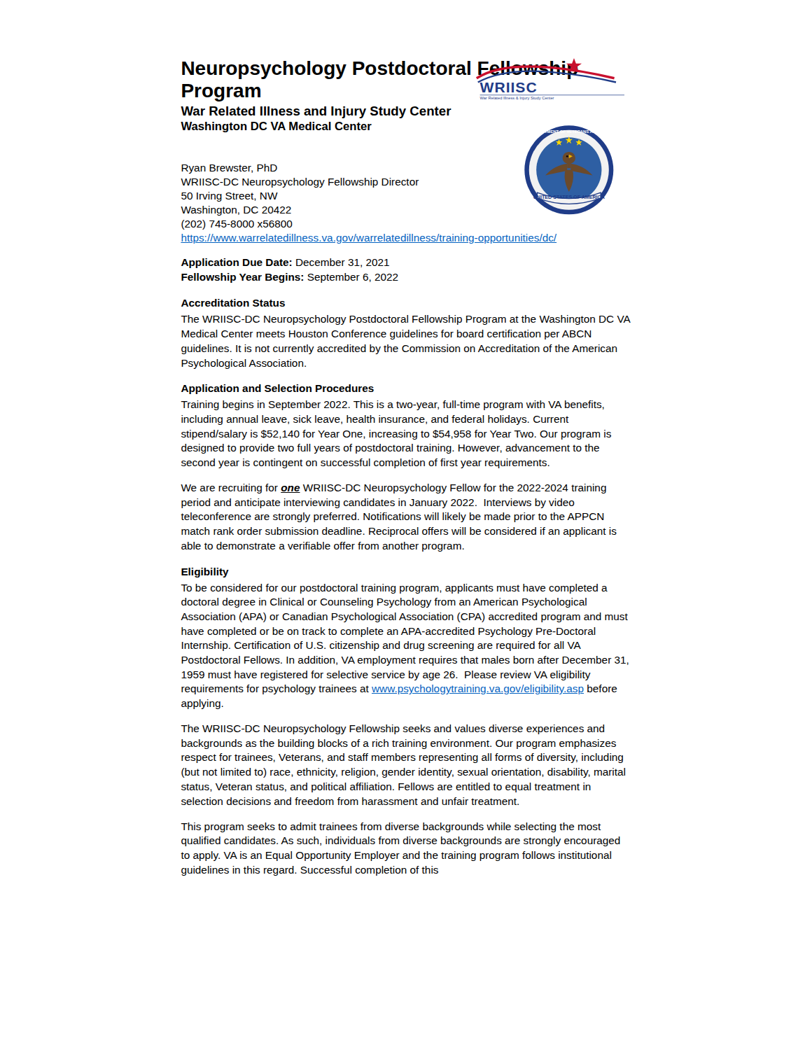WRIISC War Related Illness & Injury Study Center UNITED STATES OF AMERICA DEPARTMENT OF VETERANS AFFAIRS
Neuropsychology Postdoctoral Fellowship Program
War Related Illness and Injury Study Center
Washington DC VA Medical Center
Ryan Brewster, PhD
WRIISC-DC Neuropsychology Fellowship Director
50 Irving Street, NW
Washington, DC 20422
(202) 745-8000 x56800
https://www.warrelatedillness.va.gov/warrelatedillness/training-opportunities/dc/
Application Due Date: December 31, 2021
Fellowship Year Begins: September 6, 2022
Accreditation Status
The WRIISC-DC Neuropsychology Postdoctoral Fellowship Program at the Washington DC VA Medical Center meets Houston Conference guidelines for board certification per ABCN guidelines. It is not currently accredited by the Commission on Accreditation of the American Psychological Association.
Application and Selection Procedures
Training begins in September 2022. This is a two-year, full-time program with VA benefits, including annual leave, sick leave, health insurance, and federal holidays. Current stipend/salary is $52,140 for Year One, increasing to $54,958 for Year Two. Our program is designed to provide two full years of postdoctoral training. However, advancement to the second year is contingent on successful completion of first year requirements.
We are recruiting for one WRIISC-DC Neuropsychology Fellow for the 2022-2024 training period and anticipate interviewing candidates in January 2022. Interviews by video teleconference are strongly preferred. Notifications will likely be made prior to the APPCN match rank order submission deadline. Reciprocal offers will be considered if an applicant is able to demonstrate a verifiable offer from another program.
Eligibility
To be considered for our postdoctoral training program, applicants must have completed a doctoral degree in Clinical or Counseling Psychology from an American Psychological Association (APA) or Canadian Psychological Association (CPA) accredited program and must have completed or be on track to complete an APA-accredited Psychology Pre-Doctoral Internship. Certification of U.S. citizenship and drug screening are required for all VA Postdoctoral Fellows. In addition, VA employment requires that males born after December 31, 1959 must have registered for selective service by age 26. Please review VA eligibility requirements for psychology trainees at www.psychologytraining.va.gov/eligibility.asp before applying.
The WRIISC-DC Neuropsychology Fellowship seeks and values diverse experiences and backgrounds as the building blocks of a rich training environment. Our program emphasizes respect for trainees, Veterans, and staff members representing all forms of diversity, including (but not limited to) race, ethnicity, religion, gender identity, sexual orientation, disability, marital status, Veteran status, and political affiliation. Fellows are entitled to equal treatment in selection decisions and freedom from harassment and unfair treatment.
This program seeks to admit trainees from diverse backgrounds while selecting the most qualified candidates. As such, individuals from diverse backgrounds are strongly encouraged to apply. VA is an Equal Opportunity Employer and the training program follows institutional guidelines in this regard. Successful completion of this